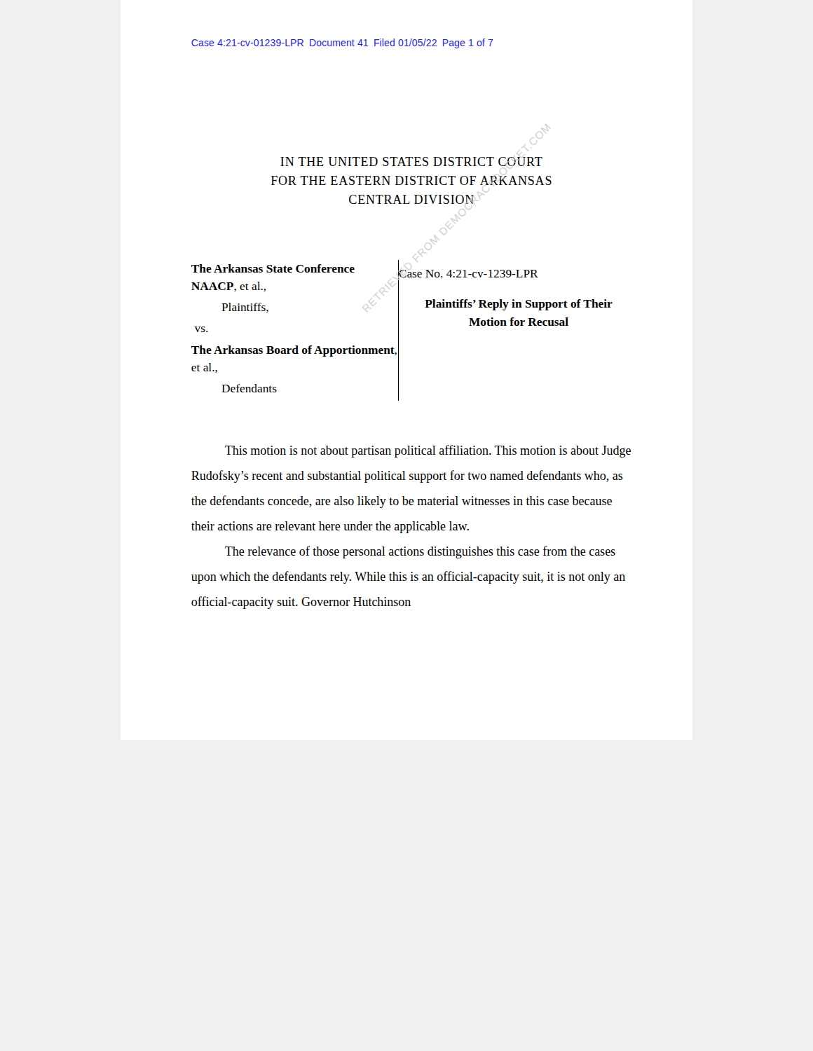Case 4:21-cv-01239-LPR Document 41 Filed 01/05/22 Page 1 of 7
In the United States District Court
for the Eastern District of Arkansas
Central Division
| The Arkansas State Conference NAACP , et al., Plaintiffs, vs. The Arkansas Board of Apportionment , et al., Defendants | Case No. 4:21-cv-1239-LPR Plaintiffs’ Reply in Support of Their Motion for Recusal |
RETRIEVED FROM DEMOCRACYDOCKET.COM
This motion is not about partisan political affiliation. This motion is about Judge Rudofsky’s recent and substantial political support for two named defendants who, as the defendants concede, are also likely to be material witnesses in this case because their actions are relevant here under the applicable law.
The relevance of those personal actions distinguishes this case from the cases upon which the defendants rely. While this is an official-capacity suit, it is not only an official-capacity suit. Governor Hutchinson